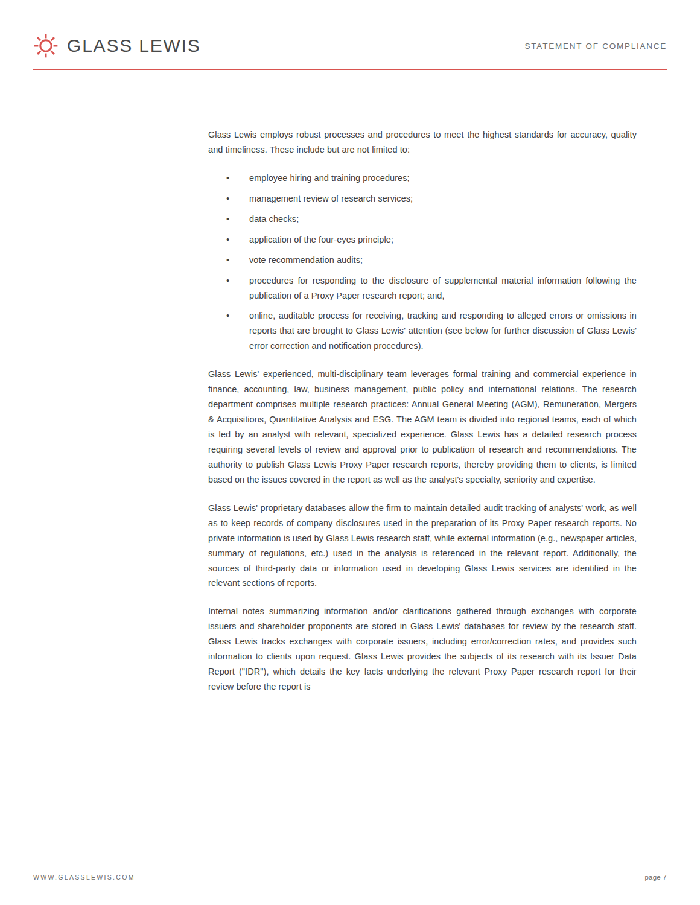GLASS LEWIS
Statement of Compliance
Glass Lewis employs robust processes and procedures to meet the highest standards for accuracy, quality and timeliness. These include but are not limited to:
employee hiring and training procedures;
management review of research services;
data checks;
application of the four-eyes principle;
vote recommendation audits;
procedures for responding to the disclosure of supplemental material information following the publication of a Proxy Paper research report; and,
online, auditable process for receiving, tracking and responding to alleged errors or omissions in reports that are brought to Glass Lewis' attention (see below for further discussion of Glass Lewis' error correction and notification procedures).
Glass Lewis' experienced, multi-disciplinary team leverages formal training and commercial experience in finance, accounting, law, business management, public policy and international relations. The research department comprises multiple research practices: Annual General Meeting (AGM), Remuneration, Mergers & Acquisitions, Quantitative Analysis and ESG. The AGM team is divided into regional teams, each of which is led by an analyst with relevant, specialized experience. Glass Lewis has a detailed research process requiring several levels of review and approval prior to publication of research and recommendations. The authority to publish Glass Lewis Proxy Paper research reports, thereby providing them to clients, is limited based on the issues covered in the report as well as the analyst's specialty, seniority and expertise.
Glass Lewis' proprietary databases allow the firm to maintain detailed audit tracking of analysts' work, as well as to keep records of company disclosures used in the preparation of its Proxy Paper research reports. No private information is used by Glass Lewis research staff, while external information (e.g., newspaper articles, summary of regulations, etc.) used in the analysis is referenced in the relevant report. Additionally, the sources of third-party data or information used in developing Glass Lewis services are identified in the relevant sections of reports.
Internal notes summarizing information and/or clarifications gathered through exchanges with corporate issuers and shareholder proponents are stored in Glass Lewis' databases for review by the research staff. Glass Lewis tracks exchanges with corporate issuers, including error/correction rates, and provides such information to clients upon request. Glass Lewis provides the subjects of its research with its Issuer Data Report ("IDR"), which details the key facts underlying the relevant Proxy Paper research report for their review before the report is
www.glasslewis.com
page 7